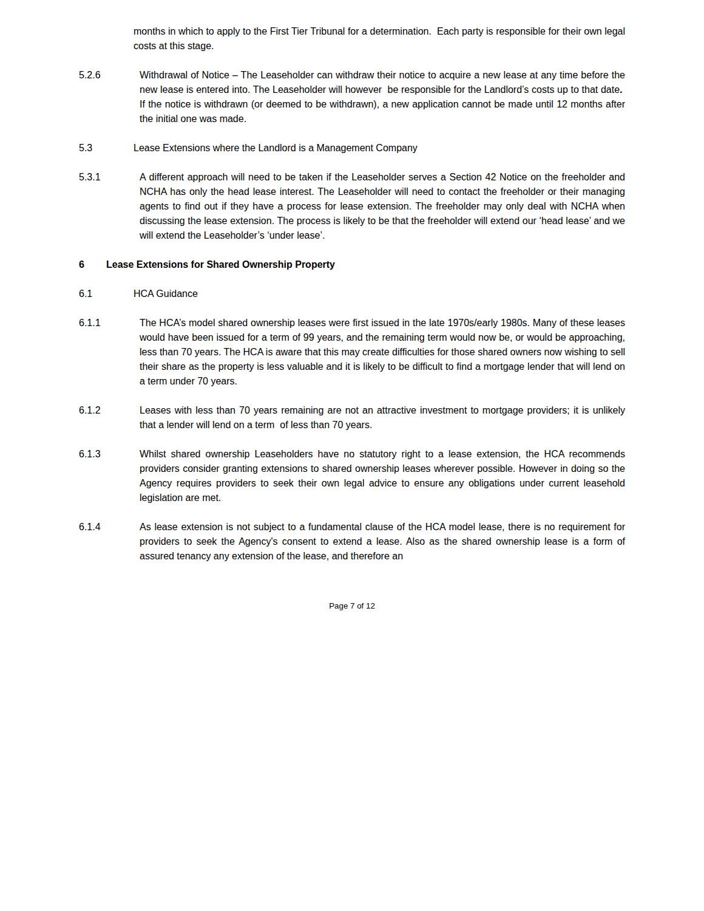months in which to apply to the First Tier Tribunal for a determination. Each party is responsible for their own legal costs at this stage.
5.2.6
Withdrawal of Notice – The Leaseholder can withdraw their notice to acquire a new lease at any time before the new lease is entered into. The Leaseholder will however be responsible for the Landlord’s costs up to that date. If the notice is withdrawn (or deemed to be withdrawn), a new application cannot be made until 12 months after the initial one was made.
5.3
Lease Extensions where the Landlord is a Management Company
5.3.1
A different approach will need to be taken if the Leaseholder serves a Section 42 Notice on the freeholder and NCHA has only the head lease interest. The Leaseholder will need to contact the freeholder or their managing agents to find out if they have a process for lease extension. The freeholder may only deal with NCHA when discussing the lease extension. The process is likely to be that the freeholder will extend our ‘head lease’ and we will extend the Leaseholder’s ‘under lease’.
6 Lease Extensions for Shared Ownership Property
6.1
HCA Guidance
6.1.1
The HCA’s model shared ownership leases were first issued in the late 1970s/early 1980s. Many of these leases would have been issued for a term of 99 years, and the remaining term would now be, or would be approaching, less than 70 years. The HCA is aware that this may create difficulties for those shared owners now wishing to sell their share as the property is less valuable and it is likely to be difficult to find a mortgage lender that will lend on a term under 70 years.
6.1.2
Leases with less than 70 years remaining are not an attractive investment to mortgage providers; it is unlikely that a lender will lend on a term of less than 70 years.
6.1.3
Whilst shared ownership Leaseholders have no statutory right to a lease extension, the HCA recommends providers consider granting extensions to shared ownership leases wherever possible. However in doing so the Agency requires providers to seek their own legal advice to ensure any obligations under current leasehold legislation are met.
6.1.4
As lease extension is not subject to a fundamental clause of the HCA model lease, there is no requirement for providers to seek the Agency's consent to extend a lease. Also as the shared ownership lease is a form of assured tenancy any extension of the lease, and therefore an
Page 7 of 12